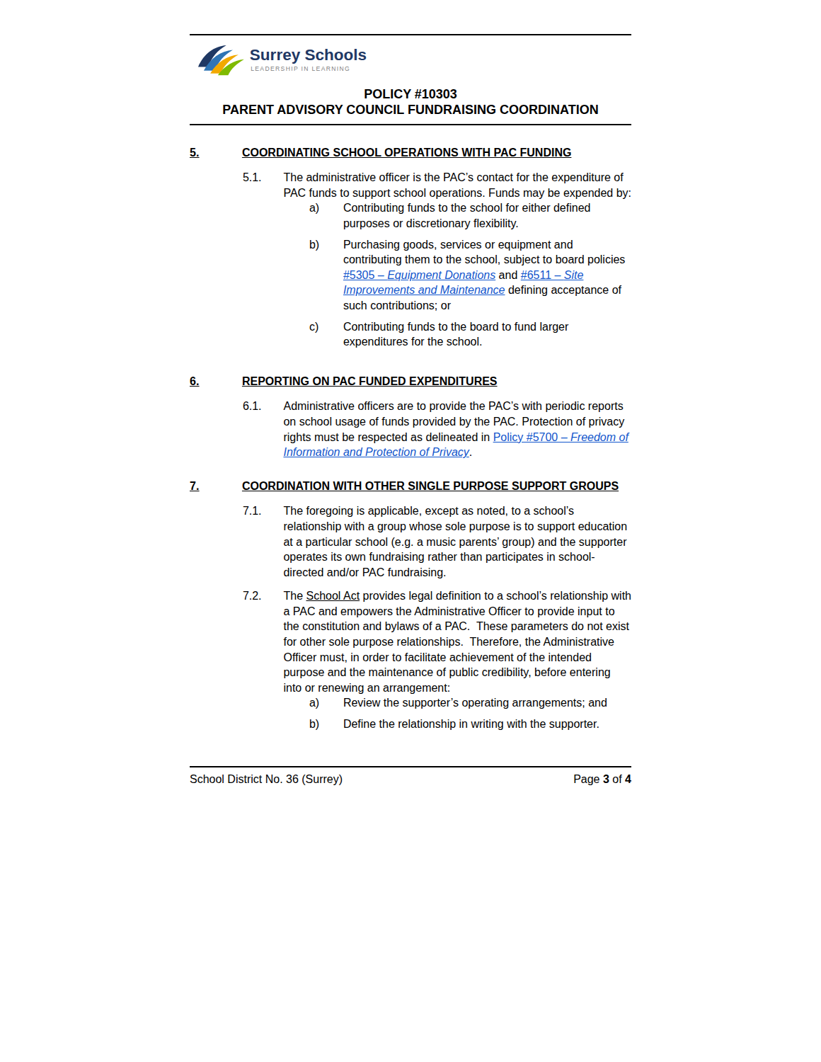Surrey Schools LEADERSHIP IN LEARNING
POLICY #10303
PARENT ADVISORY COUNCIL FUNDRAISING COORDINATION
5. Coordinating School Operations with PAC Funding
5.1. The administrative officer is the PAC’s contact for the expenditure of PAC funds to support school operations. Funds may be expended by:
a) Contributing funds to the school for either defined purposes or discretionary flexibility.
b) Purchasing goods, services or equipment and contributing them to the school, subject to board policies #5305 – Equipment Donations and #6511 – Site Improvements and Maintenance defining acceptance of such contributions; or
c) Contributing funds to the board to fund larger expenditures for the school.
6. Reporting on PAC Funded Expenditures
6.1. Administrative officers are to provide the PAC’s with periodic reports on school usage of funds provided by the PAC. Protection of privacy rights must be respected as delineated in Policy #5700 – Freedom of Information and Protection of Privacy.
7. Coordination with Other Single Purpose Support Groups
7.1. The foregoing is applicable, except as noted, to a school’s relationship with a group whose sole purpose is to support education at a particular school (e.g. a music parents’ group) and the supporter operates its own fundraising rather than participates in school-directed and/or PAC fundraising.
7.2. The School Act provides legal definition to a school’s relationship with a PAC and empowers the Administrative Officer to provide input to the constitution and bylaws of a PAC. These parameters do not exist for other sole purpose relationships. Therefore, the Administrative Officer must, in order to facilitate achievement of the intended purpose and the maintenance of public credibility, before entering into or renewing an arrangement:
a) Review the supporter’s operating arrangements; and
b) Define the relationship in writing with the supporter.
School District No. 36 (Surrey)
Page 3 of 4